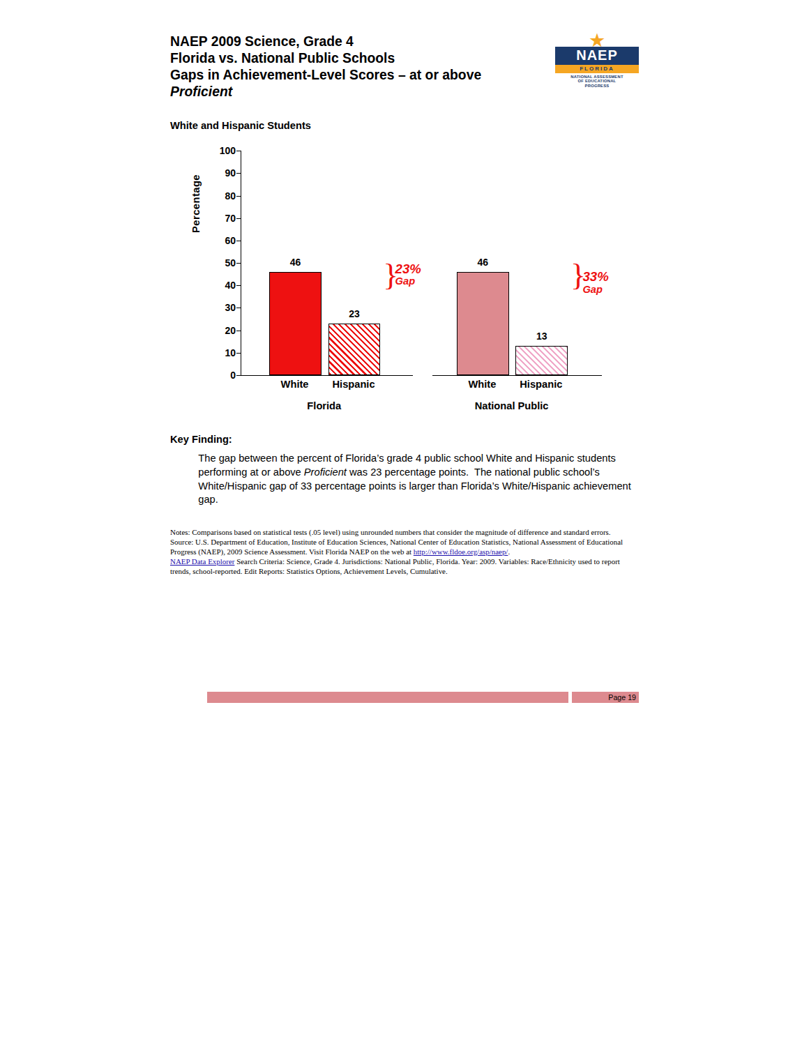★ NAEP FLORIDA NATIONAL ASSESSMENT
OF EDUCATIONAL
PROGRESS
NAEP 2009 Science, Grade 4
Florida vs. National Public Schools
Gaps in Achievement-Level Scores – at or above Proficient
White and Hispanic Students
Percentage
100
90
80
70
60
50
40
30
20
10
0
46
23
}
23%
Gap
46
13
}
33%
Gap
White Hispanic
Florida
White Hispanic
National Public
Key Finding:
The gap between the percent of Florida’s grade 4 public school White and Hispanic students performing at or above Proficient was 23 percentage points. The national public school’s White/Hispanic gap of 33 percentage points is larger than Florida’s White/Hispanic achievement gap.
Notes: Comparisons based on statistical tests (.05 level) using unrounded numbers that consider the magnitude of difference and standard errors.
Source: U.S. Department of Education, Institute of Education Sciences, National Center of Education Statistics, National Assessment of Educational Progress (NAEP), 2009 Science Assessment. Visit Florida NAEP on the web at http://www.fldoe.org/asp/naep/.
NAEP Data Explorer Search Criteria: Science, Grade 4. Jurisdictions: National Public, Florida. Year: 2009. Variables: Race/Ethnicity used to report trends, school-reported. Edit Reports: Statistics Options, Achievement Levels, Cumulative.
Page 19